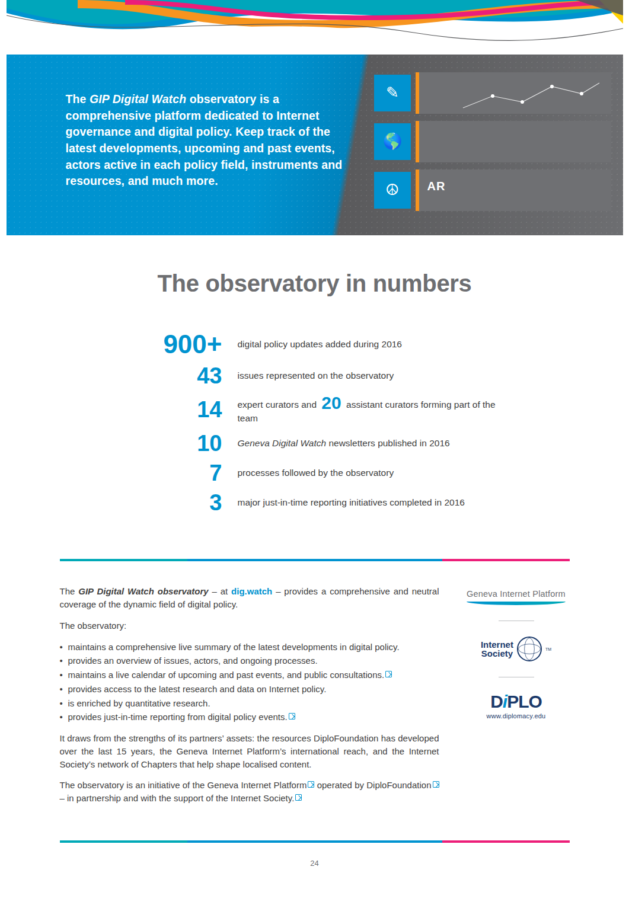The GIP Digital Watch observatory is a comprehensive platform dedicated to Internet governance and digital policy. Keep track of the latest developments, upcoming and past events, actors active in each policy field, instruments and resources, and much more.
✎
🌎
☮
AR
The observatory in numbers
| 900+ | digital policy updates added during 2016 |
| 43 | issues represented on the observatory |
| 14 | expert curators and 20 assistant curators forming part of the team |
| 10 | Geneva Digital Watch newsletters published in 2016 |
| 7 | processes followed by the observatory |
| 3 | major just-in-time reporting initiatives completed in 2016 |
The GIP Digital Watch observatory – at dig.watch – provides a comprehensive and neutral coverage of the dynamic field of digital policy.
The observatory:
maintains a comprehensive live summary of the latest developments in digital policy.
provides an overview of issues, actors, and ongoing processes.
maintains a live calendar of upcoming and past events, and public consultations.
provides access to the latest research and data on Internet policy.
is enriched by quantitative research.
provides just-in-time reporting from digital policy events.
It draws from the strengths of its partners’ assets: the resources DiploFoundation has developed over the last 15 years, the Geneva Internet Platform’s international reach, and the Internet Society’s network of Chapters that help shape localised content.
The observatory is an initiative of the Geneva Internet Platform operated by DiploFoundation – in partnership and with the support of the Internet Society.
Geneva Internet Platform
Internet
Society TM
Di PLO
www.diplomacy.edu
24